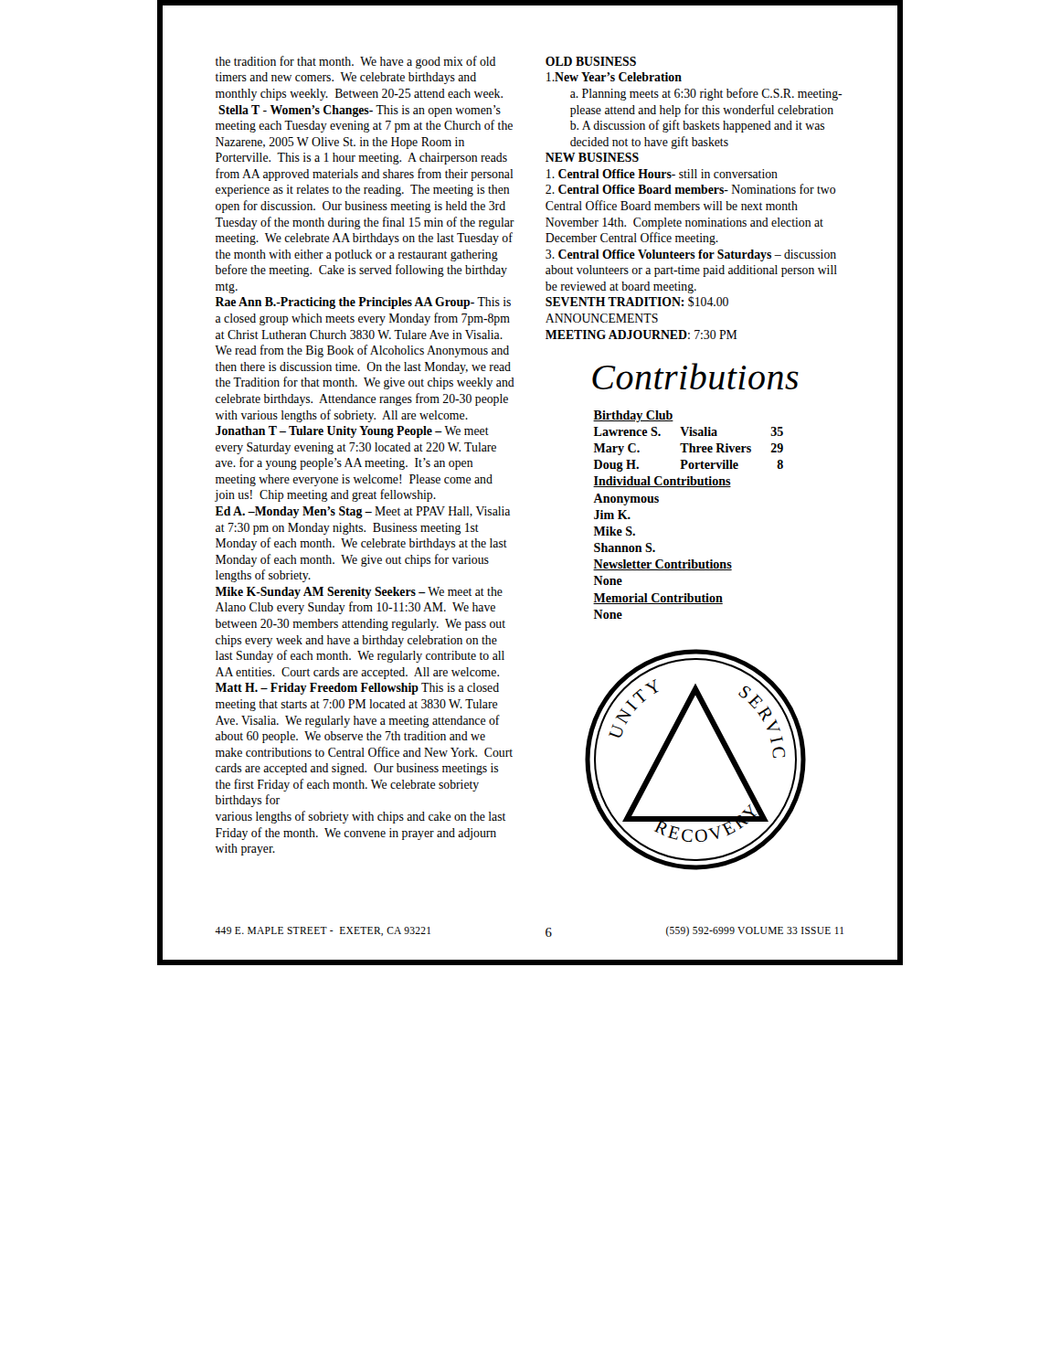the tradition for that month. We have a good mix of old timers and new comers. We celebrate birthdays and monthly chips weekly. Between 20-25 attend each week.
Stella T - Women’s Changes- This is an open women’s meeting each Tuesday evening at 7 pm at the Church of the Nazarene, 2005 W Olive St. in the Hope Room in Porterville. This is a 1 hour meeting. A chairperson reads from AA approved materials and shares from their personal experience as it relates to the reading. The meeting is then open for discussion. Our business meeting is held the 3rd Tuesday of the month during the final 15 min of the regular meeting. We celebrate AA birthdays on the last Tuesday of the month with either a potluck or a restaurant gathering before the meeting. Cake is served following the birthday mtg.
Rae Ann B.-Practicing the Principles AA Group- This is a closed group which meets every Monday from 7pm-8pm at Christ Lutheran Church 3830 W. Tulare Ave in Visalia. We read from the Big Book of Alcoholics Anonymous and then there is discussion time. On the last Monday, we read the Tradition for that month. We give out chips weekly and celebrate birthdays. Attendance ranges from 20-30 people with various lengths of sobriety. All are welcome.
Jonathan T – Tulare Unity Young People – We meet every Saturday evening at 7:30 located at 220 W. Tulare ave. for a young people’s AA meeting. It’s an open meeting where everyone is welcome! Please come and join us! Chip meeting and great fellowship.
Ed A. –Monday Men’s Stag – Meet at PPAV Hall, Visalia at 7:30 pm on Monday nights. Business meeting 1st Monday of each month. We celebrate birthdays at the last Monday of each month. We give out chips for various lengths of sobriety.
Mike K-Sunday AM Serenity Seekers – We meet at the Alano Club every Sunday from 10-11:30 AM. We have between 20-30 members attending regularly. We pass out chips every week and have a birthday celebration on the last Sunday of each month. We regularly contribute to all AA entities. Court cards are accepted. All are welcome.
Matt H. – Friday Freedom Fellowship This is a closed meeting that starts at 7:00 PM located at 3830 W. Tulare Ave. Visalia. We regularly have a meeting attendance of about 60 people. We observe the 7th tradition and we make contributions to Central Office and New York. Court cards are accepted and signed. Our business meetings is the first Friday of each month. We celebrate sobriety birthdays for
various lengths of sobriety with chips and cake on the last Friday of the month. We convene in prayer and adjourn with prayer.
OLD BUSINESS
1.New Year’s Celebration
a. Planning meets at 6:30 right before C.S.R. meeting- please attend and help for this wonderful celebration
b. A discussion of gift baskets happened and it was decided not to have gift baskets
NEW BUSINESS
1. Central Office Hours- still in conversation
2. Central Office Board members- Nominations for two Central Office Board members will be next month November 14th. Complete nominations and election at December Central Office meeting.
3. Central Office Volunteers for Saturdays – discussion about volunteers or a part-time paid additional person will be reviewed at board meeting.
SEVENTH TRADITION: $104.00
ANNOUNCEMENTS
MEETING ADJOURNED: 7:30 PM
Contributions
Birthday Club
| Lawrence S. | Visalia | 35 |
| Mary C. | Three Rivers | 29 |
| Doug H. | Porterville | 8 |
Individual Contributions
Anonymous
Jim K.
Mike S.
Shannon S.
Newsletter Contributions
None
Memorial Contribution
None
UNITY SERVICE RECOVERY
449 E. MAPLE STREET - EXETER, CA 93221 (559) 592-6999 VOLUME 33 ISSUE 11
6